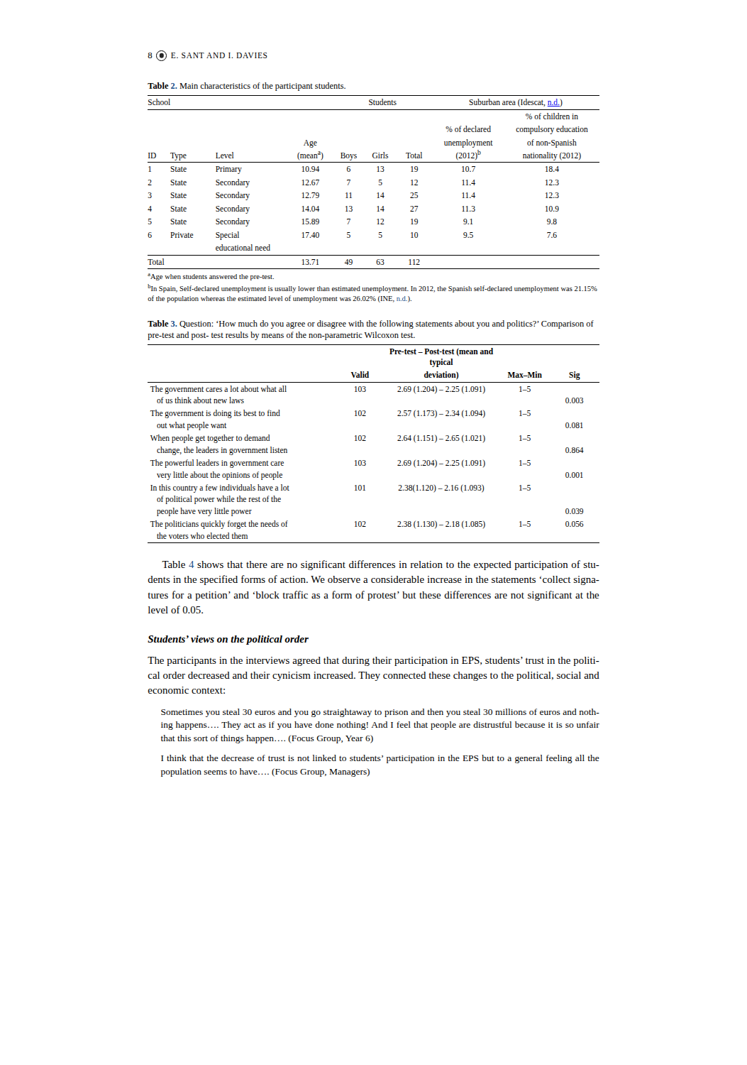8 E. Sant and I. Davies
Table 2. Main characteristics of the participant students.
| School | | Students | Suburban area (Idescat, n.d. ) |
| --- | --- | --- | --- |
| | | | | | | | | % of children in |
| | | | | | | | % of declared | compulsory education |
| | | | Age | | | | unemployment | of non-Spanish |
| ID | Type | Level | (mean a ) | Boys | Girls | Total | (2012) b | nationality (2012) |
| 1 | State | Primary | 10.94 | 6 | 13 | 19 | 10.7 | 18.4 |
| 2 | State | Secondary | 12.67 | 7 | 5 | 12 | 11.4 | 12.3 |
| 3 | State | Secondary | 12.79 | 11 | 14 | 25 | 11.4 | 12.3 |
| 4 | State | Secondary | 14.04 | 13 | 14 | 27 | 11.3 | 10.9 |
| 5 | State | Secondary | 15.89 | 7 | 12 | 19 | 9.1 | 9.8 |
| 6 | Private | Special | 17.40 | 5 | 5 | 10 | 9.5 | 7.6 |
| | | educational need | | | | | | |
| Total | 13.71 | 49 | 63 | 112 | | |
aAge when students answered the pre-test.
bIn Spain, Self-declared unemployment is usually lower than estimated unemployment. In 2012, the Spanish self-declared unemployment was 21.15% of the population whereas the estimated level of unemployment was 26.02% (INE, n.d.).
Table 3. Question: ‘How much do you agree or disagree with the following statements about you and politics?’ Comparison of pre-test and post- test results by means of the non-parametric Wilcoxon test.
| | | Pre-test – Post-test (mean and typical | | |
| --- | --- | --- | --- | --- |
| | Valid | deviation) | Max–Min | Sig |
| The government cares a lot about what all | 103 | 2.69 (1.204) – 2.25 (1.091) | 1–5 | |
| of us think about new laws | | | | 0.003 |
| The government is doing its best to find | 102 | 2.57 (1.173) – 2.34 (1.094) | 1–5 | |
| out what people want | | | | 0.081 |
| When people get together to demand | 102 | 2.64 (1.151) – 2.65 (1.021) | 1–5 | |
| change, the leaders in government listen | | | | 0.864 |
| The powerful leaders in government care | 103 | 2.69 (1.204) – 2.25 (1.091) | 1–5 | |
| very little about the opinions of people | | | | 0.001 |
| In this country a few individuals have a lot | 101 | 2.38(1.120) – 2.16 (1.093) | 1–5 | |
| of political power while the rest of the | | | | |
| people have very little power | | | | 0.039 |
| The politicians quickly forget the needs of | 102 | 2.38 (1.130) – 2.18 (1.085) | 1–5 | 0.056 |
| the voters who elected them | | | | |
Table 4 shows that there are no significant differences in relation to the expected participation of students in the specified forms of action. We observe a considerable increase in the statements ‘collect signatures for a petition’ and ‘block traffic as a form of protest’ but these differences are not significant at the level of 0.05.
Students’ views on the political order
The participants in the interviews agreed that during their participation in EPS, students’ trust in the political order decreased and their cynicism increased. They connected these changes to the political, social and economic context:
Sometimes you steal 30 euros and you go straightaway to prison and then you steal 30 millions of euros and nothing happens…. They act as if you have done nothing! And I feel that people are distrustful because it is so unfair that this sort of things happen…. (Focus Group, Year 6)
I think that the decrease of trust is not linked to students’ participation in the EPS but to a general feeling all the population seems to have…. (Focus Group, Managers)